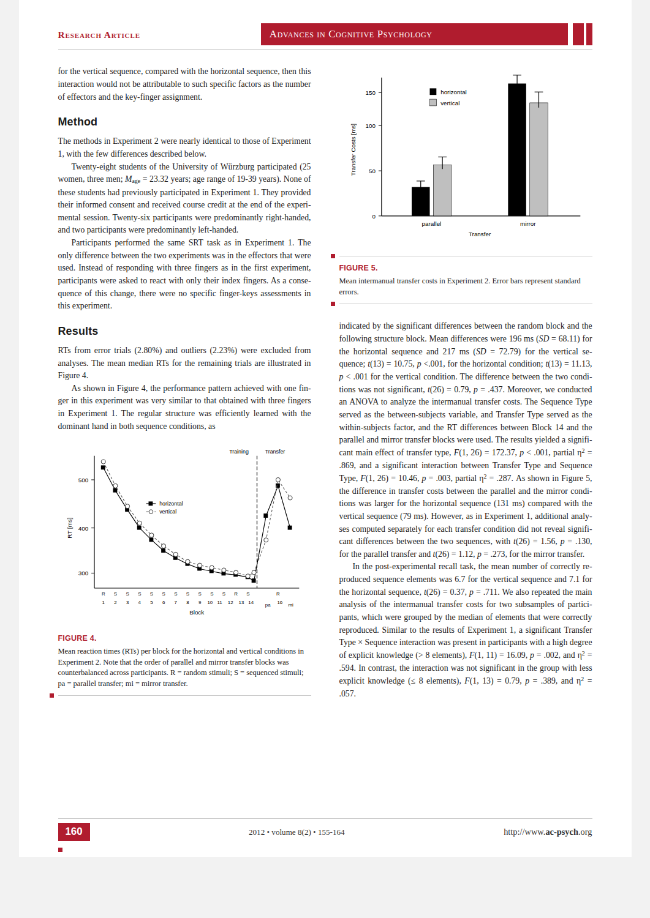Research Article
Advances in Cognitive Psychology
for the vertical sequence, compared with the horizontal sequence, then this interaction would not be attributable to such specific factors as the number of effectors and the key-finger assignment.
Method
The methods in Experiment 2 were nearly identical to those of Experiment 1, with the few differences described below.
Twenty-eight students of the University of Würzburg participated (25 women, three men; Mage = 23.32 years; age range of 19-39 years). None of these students had previously participated in Experiment 1. They provided their informed consent and received course credit at the end of the experimental session. Twenty-six participants were predominantly right-handed, and two participants were predominantly left-handed.
Participants performed the same SRT task as in Experiment 1. The only difference between the two experiments was in the effectors that were used. Instead of responding with three fingers as in the first experiment, participants were asked to react with only their index fingers. As a consequence of this change, there were no specific finger-keys assessments in this experiment.
Results
RTs from error trials (2.80%) and outliers (2.23%) were excluded from analyses. The mean median RTs for the remaining trials are illustrated in Figure 4.
As shown in Figure 4, the performance pattern achieved with one finger in this experiment was very similar to that obtained with three fingers in Experiment 1. The regular structure was efficiently learned with the dominant hand in both sequence conditions, as
500 400 300 RT [ms] Training Transfer horizontal vertical R S S S S S S S S S S R S R 1 2 3 4 5 6 7 8 9 10 11 12 13 14 pa 16 mi Block
FIGURE 4.
Mean reaction times (RTs) per block for the horizontal and vertical conditions in Experiment 2. Note that the order of parallel and mirror transfer blocks was counterbalanced across participants. R = random stimuli; S = sequenced stimuli; pa = parallel transfer; mi = mirror transfer.
0 50 100 150 Transfer Costs [ms] horizontal vertical parallel mirror Transfer
FIGURE 5.
Mean intermanual transfer costs in Experiment 2. Error bars represent standard errors.
indicated by the significant differences between the random block and the following structure block. Mean differences were 196 ms (SD = 68.11) for the horizontal sequence and 217 ms (SD = 72.79) for the vertical sequence; t(13) = 10.75, p <.001, for the horizontal condition; t(13) = 11.13, p < .001 for the vertical condition. The difference between the two conditions was not significant, t(26) = 0.79, p = .437. Moreover, we conducted an ANOVA to analyze the intermanual transfer costs. The Sequence Type served as the between-subjects variable, and Transfer Type served as the within-subjects factor, and the RT differences between Block 14 and the parallel and mirror transfer blocks were used. The results yielded a significant main effect of transfer type, F(1, 26) = 172.37, p < .001, partial η2 = .869, and a significant interaction between Transfer Type and Sequence Type, F(1, 26) = 10.46, p = .003, partial η2 = .287. As shown in Figure 5, the difference in transfer costs between the parallel and the mirror conditions was larger for the horizontal sequence (131 ms) compared with the vertical sequence (79 ms). However, as in Experiment 1, additional analyses computed separately for each transfer condition did not reveal significant differences between the two sequences, with t(26) = 1.56, p = .130, for the parallel transfer and t(26) = 1.12, p = .273, for the mirror transfer.
In the post-experimental recall task, the mean number of correctly reproduced sequence elements was 6.7 for the vertical sequence and 7.1 for the horizontal sequence, t(26) = 0.37, p = .711. We also repeated the main analysis of the intermanual transfer costs for two subsamples of participants, which were grouped by the median of elements that were correctly reproduced. Similar to the results of Experiment 1, a significant Transfer Type × Sequence interaction was present in participants with a high degree of explicit knowledge (> 8 elements), F(1, 11) = 16.09, p = .002, and η2 = .594. In contrast, the interaction was not significant in the group with less explicit knowledge (≤ 8 elements), F(1, 13) = 0.79, p = .389, and η2 = .057.
160
2012 • volume 8(2) • 155-164
http://www.ac-psych.org